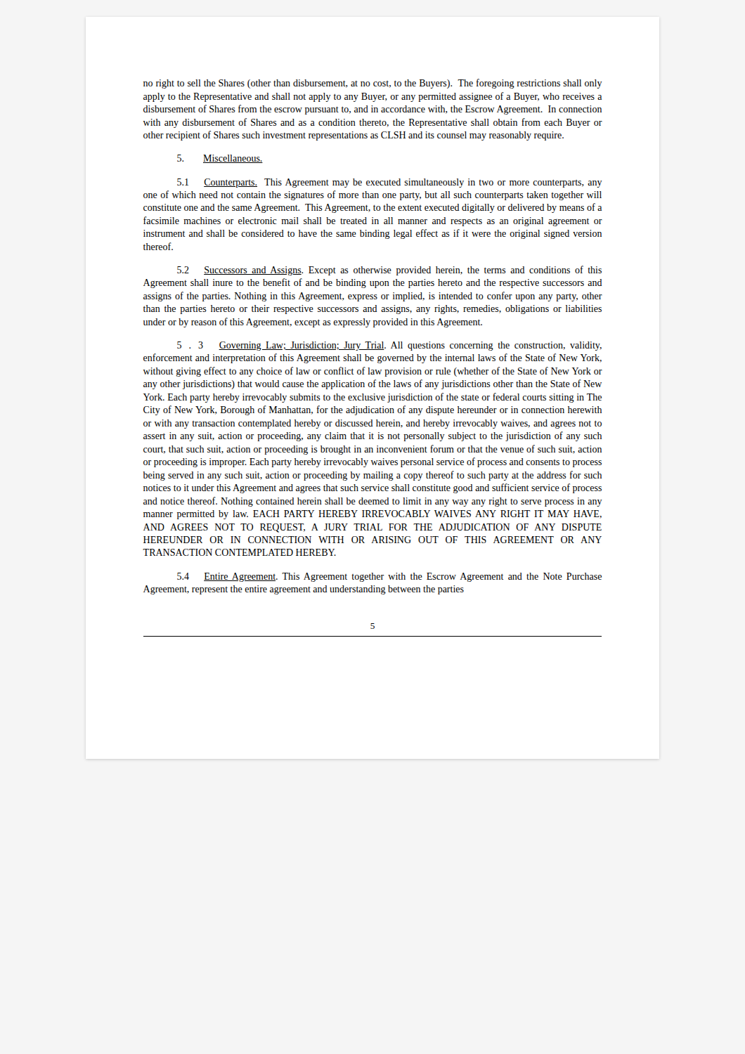no right to sell the Shares (other than disbursement, at no cost, to the Buyers). The foregoing restrictions shall only apply to the Representative and shall not apply to any Buyer, or any permitted assignee of a Buyer, who receives a disbursement of Shares from the escrow pursuant to, and in accordance with, the Escrow Agreement. In connection with any disbursement of Shares and as a condition thereto, the Representative shall obtain from each Buyer or other recipient of Shares such investment representations as CLSH and its counsel may reasonably require.
5. Miscellaneous.
5.1 Counterparts. This Agreement may be executed simultaneously in two or more counterparts, any one of which need not contain the signatures of more than one party, but all such counterparts taken together will constitute one and the same Agreement. This Agreement, to the extent executed digitally or delivered by means of a facsimile machines or electronic mail shall be treated in all manner and respects as an original agreement or instrument and shall be considered to have the same binding legal effect as if it were the original signed version thereof.
5.2 Successors and Assigns. Except as otherwise provided herein, the terms and conditions of this Agreement shall inure to the benefit of and be binding upon the parties hereto and the respective successors and assigns of the parties. Nothing in this Agreement, express or implied, is intended to confer upon any party, other than the parties hereto or their respective successors and assigns, any rights, remedies, obligations or liabilities under or by reason of this Agreement, except as expressly provided in this Agreement.
5 . 3 Governing Law; Jurisdiction; Jury Trial. All questions concerning the construction, validity, enforcement and interpretation of this Agreement shall be governed by the internal laws of the State of New York, without giving effect to any choice of law or conflict of law provision or rule (whether of the State of New York or any other jurisdictions) that would cause the application of the laws of any jurisdictions other than the State of New York. Each party hereby irrevocably submits to the exclusive jurisdiction of the state or federal courts sitting in The City of New York, Borough of Manhattan, for the adjudication of any dispute hereunder or in connection herewith or with any transaction contemplated hereby or discussed herein, and hereby irrevocably waives, and agrees not to assert in any suit, action or proceeding, any claim that it is not personally subject to the jurisdiction of any such court, that such suit, action or proceeding is brought in an inconvenient forum or that the venue of such suit, action or proceeding is improper. Each party hereby irrevocably waives personal service of process and consents to process being served in any such suit, action or proceeding by mailing a copy thereof to such party at the address for such notices to it under this Agreement and agrees that such service shall constitute good and sufficient service of process and notice thereof. Nothing contained herein shall be deemed to limit in any way any right to serve process in any manner permitted by law. EACH PARTY HEREBY IRREVOCABLY WAIVES ANY RIGHT IT MAY HAVE, AND AGREES NOT TO REQUEST, A JURY TRIAL FOR THE ADJUDICATION OF ANY DISPUTE HEREUNDER OR IN CONNECTION WITH OR ARISING OUT OF THIS AGREEMENT OR ANY TRANSACTION CONTEMPLATED HEREBY.
5.4 Entire Agreement. This Agreement together with the Escrow Agreement and the Note Purchase Agreement, represent the entire agreement and understanding between the parties
5